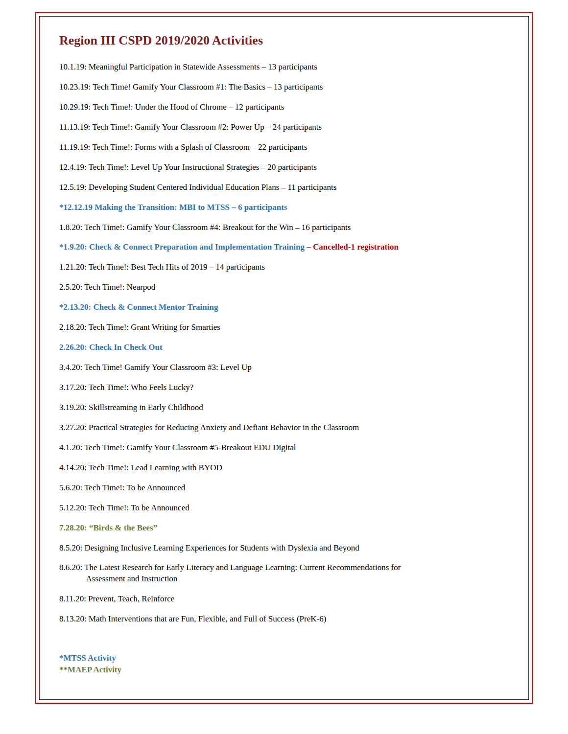Region III CSPD 2019/2020 Activities
10.1.19: Meaningful Participation in Statewide Assessments – 13 participants
10.23.19: Tech Time! Gamify Your Classroom #1: The Basics – 13 participants
10.29.19: Tech Time!: Under the Hood of Chrome – 12 participants
11.13.19: Tech Time!: Gamify Your Classroom #2: Power Up – 24 participants
11.19.19: Tech Time!: Forms with a Splash of Classroom – 22 participants
12.4.19: Tech Time!: Level Up Your Instructional Strategies – 20 participants
12.5.19: Developing Student Centered Individual Education Plans – 11 participants
*12.12.19 Making the Transition: MBI to MTSS – 6 participants
1.8.20: Tech Time!: Gamify Your Classroom #4: Breakout for the Win – 16 participants
*1.9.20: Check & Connect Preparation and Implementation Training – Cancelled-1 registration
1.21.20: Tech Time!: Best Tech Hits of 2019 – 14 participants
2.5.20: Tech Time!: Nearpod
*2.13.20: Check & Connect Mentor Training
2.18.20: Tech Time!: Grant Writing for Smarties
2.26.20: Check In Check Out
3.4.20: Tech Time! Gamify Your Classroom #3: Level Up
3.17.20: Tech Time!: Who Feels Lucky?
3.19.20: Skillstreaming in Early Childhood
3.27.20: Practical Strategies for Reducing Anxiety and Defiant Behavior in the Classroom
4.1.20: Tech Time!: Gamify Your Classroom #5-Breakout EDU Digital
4.14.20: Tech Time!: Lead Learning with BYOD
5.6.20: Tech Time!: To be Announced
5.12.20: Tech Time!: To be Announced
7.28.20: “Birds & the Bees”
8.5.20: Designing Inclusive Learning Experiences for Students with Dyslexia and Beyond
8.6.20: The Latest Research for Early Literacy and Language Learning: Current Recommendations for Assessment and Instruction
8.11.20: Prevent, Teach, Reinforce
8.13.20: Math Interventions that are Fun, Flexible, and Full of Success (PreK-6)
*MTSS Activity **MAEP Activity